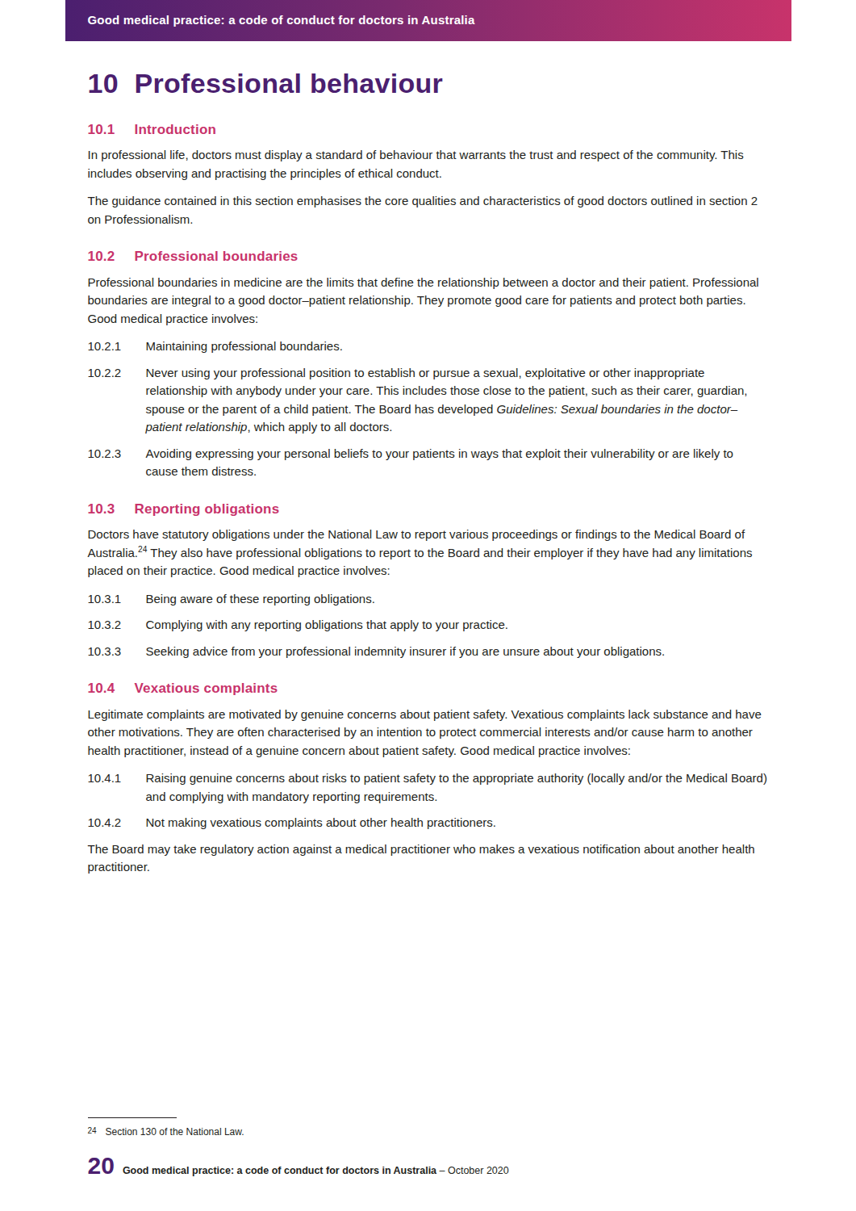Good medical practice: a code of conduct for doctors in Australia
10 Professional behaviour
10.1 Introduction
In professional life, doctors must display a standard of behaviour that warrants the trust and respect of the community. This includes observing and practising the principles of ethical conduct.
The guidance contained in this section emphasises the core qualities and characteristics of good doctors outlined in section 2 on Professionalism.
10.2 Professional boundaries
Professional boundaries in medicine are the limits that define the relationship between a doctor and their patient. Professional boundaries are integral to a good doctor–patient relationship. They promote good care for patients and protect both parties. Good medical practice involves:
10.2.1
Maintaining professional boundaries.
10.2.2
Never using your professional position to establish or pursue a sexual, exploitative or other inappropriate relationship with anybody under your care. This includes those close to the patient, such as their carer, guardian, spouse or the parent of a child patient. The Board has developed Guidelines: Sexual boundaries in the doctor–patient relationship, which apply to all doctors.
10.2.3
Avoiding expressing your personal beliefs to your patients in ways that exploit their vulnerability or are likely to cause them distress.
10.3 Reporting obligations
Doctors have statutory obligations under the National Law to report various proceedings or findings to the Medical Board of Australia.24 They also have professional obligations to report to the Board and their employer if they have had any limitations placed on their practice. Good medical practice involves:
10.3.1
Being aware of these reporting obligations.
10.3.2
Complying with any reporting obligations that apply to your practice.
10.3.3
Seeking advice from your professional indemnity insurer if you are unsure about your obligations.
10.4 Vexatious complaints
Legitimate complaints are motivated by genuine concerns about patient safety. Vexatious complaints lack substance and have other motivations. They are often characterised by an intention to protect commercial interests and/or cause harm to another health practitioner, instead of a genuine concern about patient safety. Good medical practice involves:
10.4.1
Raising genuine concerns about risks to patient safety to the appropriate authority (locally and/or the Medical Board) and complying with mandatory reporting requirements.
10.4.2
Not making vexatious complaints about other health practitioners.
The Board may take regulatory action against a medical practitioner who makes a vexatious notification about another health practitioner.
24 Section 130 of the National Law.
20 Good medical practice: a code of conduct for doctors in Australia – October 2020